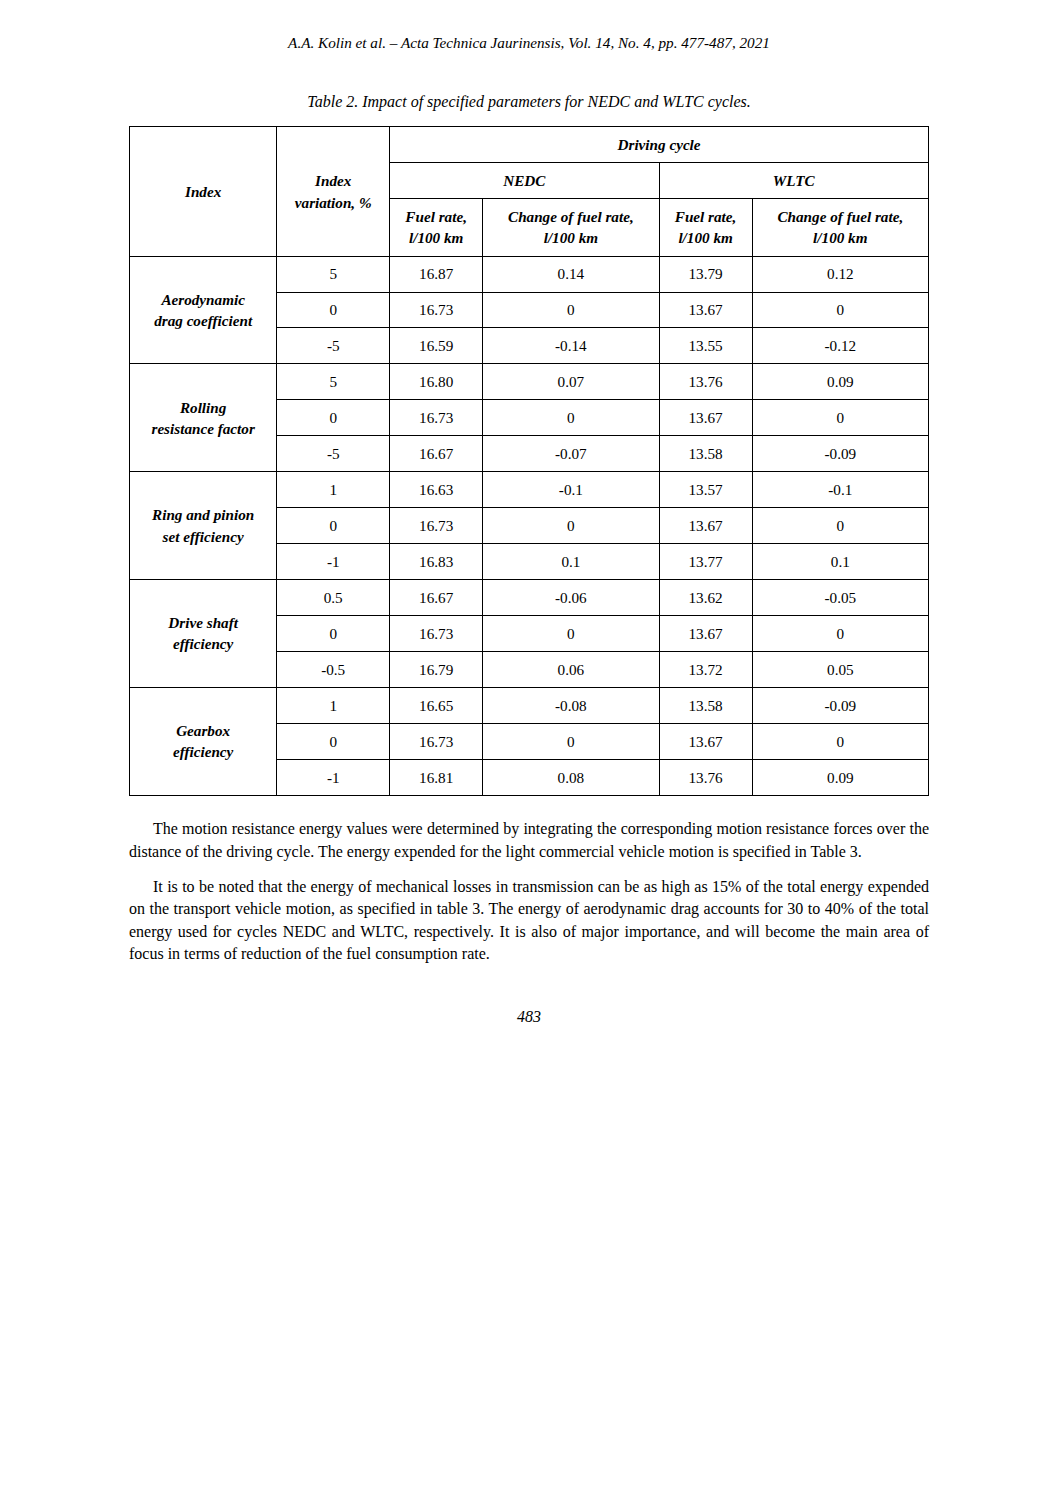A.A. Kolin et al. – Acta Technica Jaurinensis, Vol. 14, No. 4, pp. 477-487, 2021
Table 2. Impact of specified parameters for NEDC and WLTC cycles.
| Index | Index variation, % | Driving cycle |
| --- | --- | --- |
| NEDC | WLTC |
| Fuel rate, l/100 km | Change of fuel rate, l/100 km | Fuel rate, l/100 km | Change of fuel rate, l/100 km |
| Aerodynamic drag coefficient | 5 | 16.87 | 0.14 | 13.79 | 0.12 |
| 0 | 16.73 | 0 | 13.67 | 0 |
| -5 | 16.59 | -0.14 | 13.55 | -0.12 |
| Rolling resistance factor | 5 | 16.80 | 0.07 | 13.76 | 0.09 |
| 0 | 16.73 | 0 | 13.67 | 0 |
| -5 | 16.67 | -0.07 | 13.58 | -0.09 |
| Ring and pinion set efficiency | 1 | 16.63 | -0.1 | 13.57 | -0.1 |
| 0 | 16.73 | 0 | 13.67 | 0 |
| -1 | 16.83 | 0.1 | 13.77 | 0.1 |
| Drive shaft efficiency | 0.5 | 16.67 | -0.06 | 13.62 | -0.05 |
| 0 | 16.73 | 0 | 13.67 | 0 |
| -0.5 | 16.79 | 0.06 | 13.72 | 0.05 |
| Gearbox efficiency | 1 | 16.65 | -0.08 | 13.58 | -0.09 |
| 0 | 16.73 | 0 | 13.67 | 0 |
| -1 | 16.81 | 0.08 | 13.76 | 0.09 |
The motion resistance energy values were determined by integrating the corresponding motion resistance forces over the distance of the driving cycle. The energy expended for the light commercial vehicle motion is specified in Table 3.
It is to be noted that the energy of mechanical losses in transmission can be as high as 15% of the total energy expended on the transport vehicle motion, as specified in table 3. The energy of aerodynamic drag accounts for 30 to 40% of the total energy used for cycles NEDC and WLTC, respectively. It is also of major importance, and will become the main area of focus in terms of reduction of the fuel consumption rate.
483